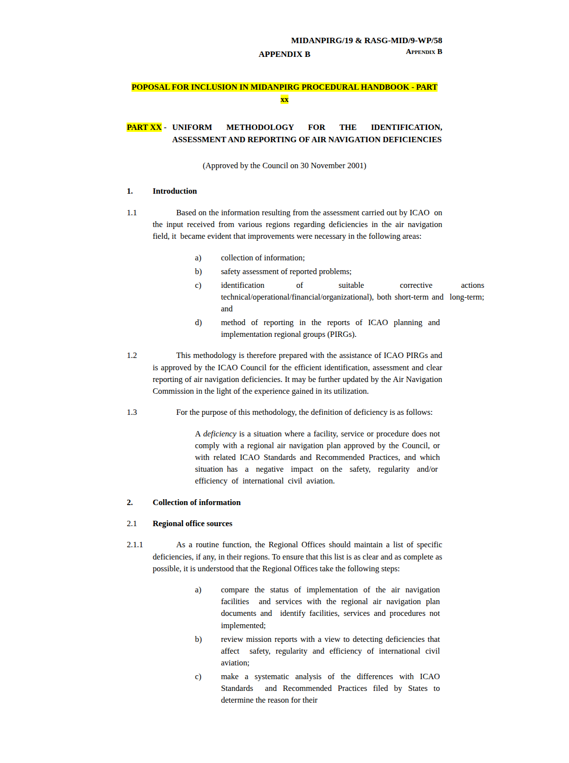MIDANPIRG/19 & RASG-MID/9-WP/58
Appendix B
APPENDIX B
POPOSAL FOR INCLUSION IN MIDANPIRG PROCEDURAL HANDBOOK - PART xx
PART XX - UNIFORM METHODOLOGY FOR THE IDENTIFICATION, ASSESSMENT AND REPORTING OF AIR NAVIGATION DEFICIENCIES
(Approved by the Council on 30 November 2001)
1. Introduction
1.1 Based on the information resulting from the assessment carried out by ICAO on the input received from various regions regarding deficiencies in the air navigation field, it became evident that improvements were necessary in the following areas:
a) collection of information;
b) safety assessment of reported problems;
c) identification of suitable corrective actions technical/operational/financial/organizational), both short-term and long-term; and
d) method of reporting in the reports of ICAO planning and implementation regional groups (PIRGs).
1.2 This methodology is therefore prepared with the assistance of ICAO PIRGs and is approved by the ICAO Council for the efficient identification, assessment and clear reporting of air navigation deficiencies. It may be further updated by the Air Navigation Commission in the light of the experience gained in its utilization.
1.3 For the purpose of this methodology, the definition of deficiency is as follows:
A deficiency is a situation where a facility, service or procedure does not comply with a regional air navigation plan approved by the Council, or with related ICAO Standards and Recommended Practices, and which situation has a negative impact on the safety, regularity and/or efficiency of international civil aviation.
2. Collection of information
2.1 Regional office sources
2.1.1 As a routine function, the Regional Offices should maintain a list of specific deficiencies, if any, in their regions. To ensure that this list is as clear and as complete as possible, it is understood that the Regional Offices take the following steps:
a) compare the status of implementation of the air navigation facilities and services with the regional air navigation plan documents and identify facilities, services and procedures not implemented;
b) review mission reports with a view to detecting deficiencies that affect safety, regularity and efficiency of international civil aviation;
c) make a systematic analysis of the differences with ICAO Standards and Recommended Practices filed by States to determine the reason for their